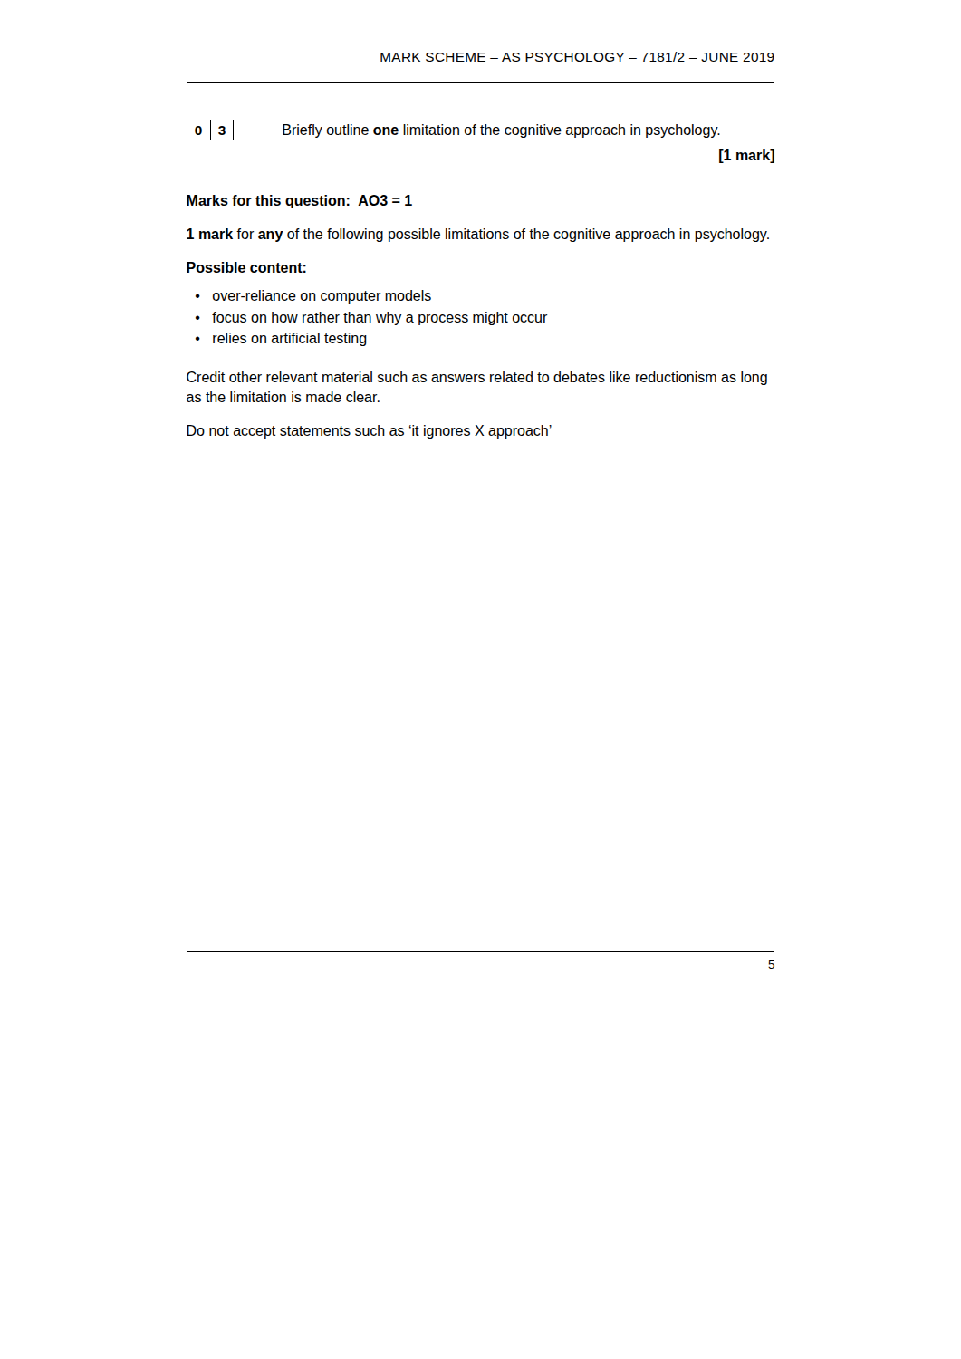MARK SCHEME – AS PSYCHOLOGY – 7181/2 – JUNE 2019
03
Briefly outline one limitation of the cognitive approach in psychology.
[1 mark]
Marks for this question: AO3 = 1
1 mark for any of the following possible limitations of the cognitive approach in psychology.
Possible content:
over-reliance on computer models
focus on how rather than why a process might occur
relies on artificial testing
Credit other relevant material such as answers related to debates like reductionism as long as the limitation is made clear.
Do not accept statements such as ‘it ignores X approach’
5